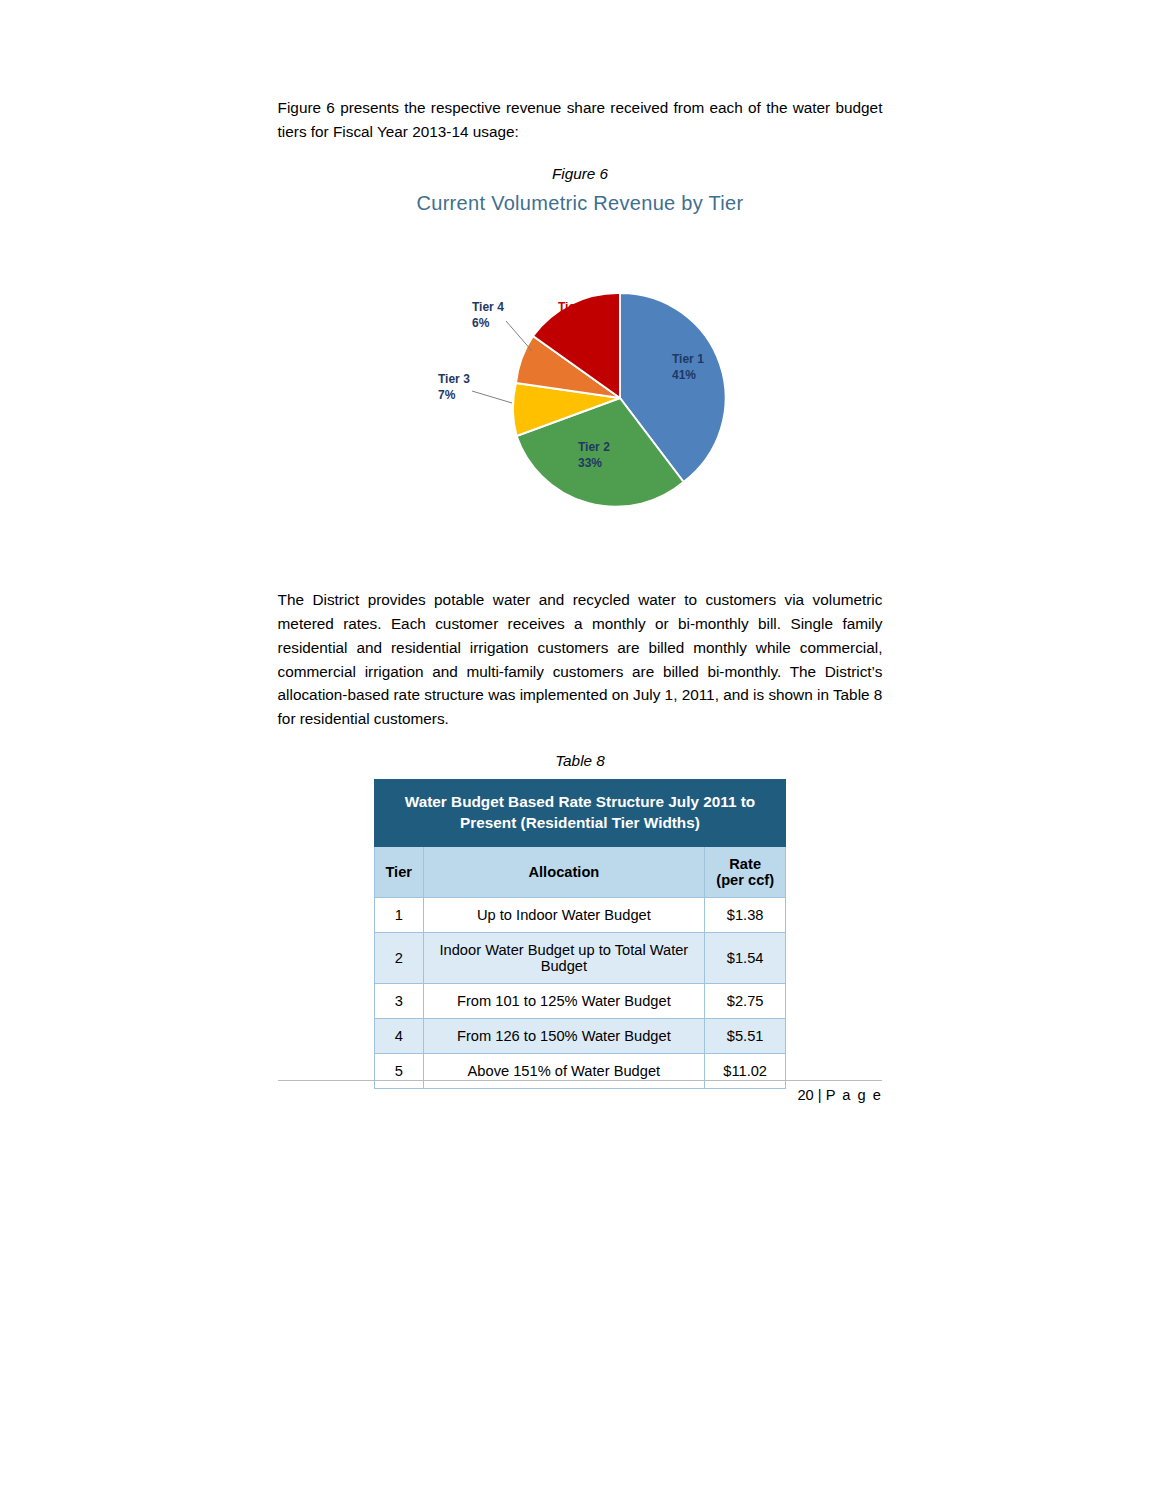Figure 6 presents the respective revenue share received from each of the water budget tiers for Fiscal Year 2013-14 usage:
Figure 6
Current Volumetric Revenue by Tier
Tier 1 41% Tier 2 33% Tier 3 7% Tier 4 6% Tier 5 13%
The District provides potable water and recycled water to customers via volumetric metered rates. Each customer receives a monthly or bi-monthly bill. Single family residential and residential irrigation customers are billed monthly while commercial, commercial irrigation and multi-family customers are billed bi-monthly. The District’s allocation-based rate structure was implemented on July 1, 2011, and is shown in Table 8 for residential customers.
Table 8
| Water Budget Based Rate Structure July 2011 to Present (Residential Tier Widths) |
| --- |
| Tier | Allocation | Rate (per ccf) |
| 1 | Up to Indoor Water Budget | $1.38 |
| 2 | Indoor Water Budget up to Total Water Budget | $1.54 |
| 3 | From 101 to 125% Water Budget | $2.75 |
| 4 | From 126 to 150% Water Budget | $5.51 |
| 5 | Above 151% of Water Budget | $11.02 |
20 | P a g e